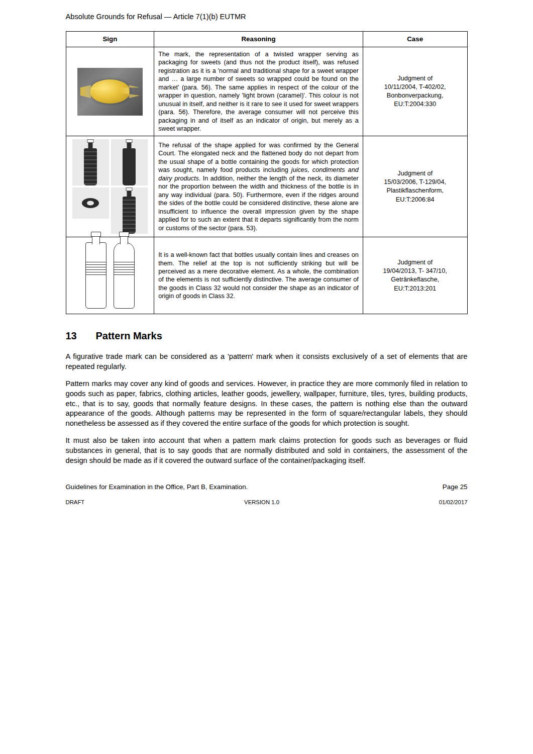Absolute Grounds for Refusal — Article 7(1)(b) EUTMR
| Sign | Reasoning | Case |
| --- | --- | --- |
| | The mark, the representation of a twisted wrapper serving as packaging for sweets (and thus not the product itself), was refused registration as it is a 'normal and traditional shape for a sweet wrapper and … a large number of sweets so wrapped could be found on the market' (para. 56). The same applies in respect of the colour of the wrapper in question, namely 'light brown (caramel)'. This colour is not unusual in itself, and neither is it rare to see it used for sweet wrappers (para. 56). Therefore, the average consumer will not perceive this packaging in and of itself as an indicator of origin, but merely as a sweet wrapper. | Judgment of 10/11/2004, T-402/02, Bonbonverpackung, EU:T:2004:330 |
| | The refusal of the shape applied for was confirmed by the General Court. The elongated neck and the flattened body do not depart from the usual shape of a bottle containing the goods for which protection was sought, namely food products including juices, condiments and dairy products . In addition, neither the length of the neck, its diameter nor the proportion between the width and thickness of the bottle is in any way individual (para. 50). Furthermore, even if the ridges around the sides of the bottle could be considered distinctive, these alone are insufficient to influence the overall impression given by the shape applied for to such an extent that it departs significantly from the norm or customs of the sector (para. 53). | Judgment of 15/03/2006, T-129/04, Plastikflaschenform, EU:T:2006:84 |
| | It is a well-known fact that bottles usually contain lines and creases on them. The relief at the top is not sufficiently striking but will be perceived as a mere decorative element. As a whole, the combination of the elements is not sufficiently distinctive. The average consumer of the goods in Class 32 would not consider the shape as an indicator of origin of goods in Class 32. | Judgment of 19/04/2013, T- 347/10, Getränkeflasche, EU:T:2013:201 |
13 Pattern Marks
A figurative trade mark can be considered as a 'pattern' mark when it consists exclusively of a set of elements that are repeated regularly.
Pattern marks may cover any kind of goods and services. However, in practice they are more commonly filed in relation to goods such as paper, fabrics, clothing articles, leather goods, jewellery, wallpaper, furniture, tiles, tyres, building products, etc., that is to say, goods that normally feature designs. In these cases, the pattern is nothing else than the outward appearance of the goods. Although patterns may be represented in the form of square/rectangular labels, they should nonetheless be assessed as if they covered the entire surface of the goods for which protection is sought.
It must also be taken into account that when a pattern mark claims protection for goods such as beverages or fluid substances in general, that is to say goods that are normally distributed and sold in containers, the assessment of the design should be made as if it covered the outward surface of the container/packaging itself.
Guidelines for Examination in the Office, Part B, Examination. Page 25
DRAFT VERSION 1.0 01/02/2017